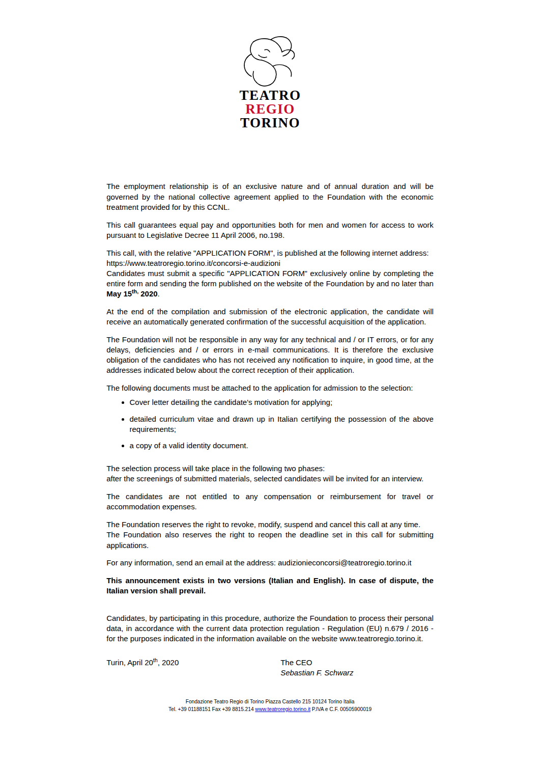TEATRO REGIO TORINO
The employment relationship is of an exclusive nature and of annual duration and will be governed by the national collective agreement applied to the Foundation with the economic treatment provided for by this CCNL.
This call guarantees equal pay and opportunities both for men and women for access to work pursuant to Legislative Decree 11 April 2006, no.198.
This call, with the relative "APPLICATION FORM", is published at the following internet address:
https://www.teatroregio.torino.it/concorsi-e-audizioni
Candidates must submit a specific "APPLICATION FORM" exclusively online by completing the entire form and sending the form published on the website of the Foundation by and no later than May 15th, 2020.
At the end of the compilation and submission of the electronic application, the candidate will receive an automatically generated confirmation of the successful acquisition of the application.
The Foundation will not be responsible in any way for any technical and / or IT errors, or for any delays, deficiencies and / or errors in e-mail communications. It is therefore the exclusive obligation of the candidates who has not received any notification to inquire, in good time, at the addresses indicated below about the correct reception of their application.
The following documents must be attached to the application for admission to the selection:
Cover letter detailing the candidate's motivation for applying;
detailed curriculum vitae and drawn up in Italian certifying the possession of the above requirements;
a copy of a valid identity document.
The selection process will take place in the following two phases:
after the screenings of submitted materials, selected candidates will be invited for an interview.
The candidates are not entitled to any compensation or reimbursement for travel or accommodation expenses.
The Foundation reserves the right to revoke, modify, suspend and cancel this call at any time.
The Foundation also reserves the right to reopen the deadline set in this call for submitting applications.
For any information, send an email at the address: audizionieconcorsi@teatroregio.torino.it
This announcement exists in two versions (Italian and English). In case of dispute, the Italian version shall prevail.
Candidates, by participating in this procedure, authorize the Foundation to process their personal data, in accordance with the current data protection regulation - Regulation (EU) n.679 / 2016 - for the purposes indicated in the information available on the website www.teatroregio.torino.it.
Turin, April 20th, 2020
The CEO
Sebastian F. Schwarz
Fondazione Teatro Regio di Torino Piazza Castello 215 10124 Torino Italia
Tel. +39 01188151 Fax +39 8815.214 www.teatroregio.torino.it P.IVA e C.F. 00505900019